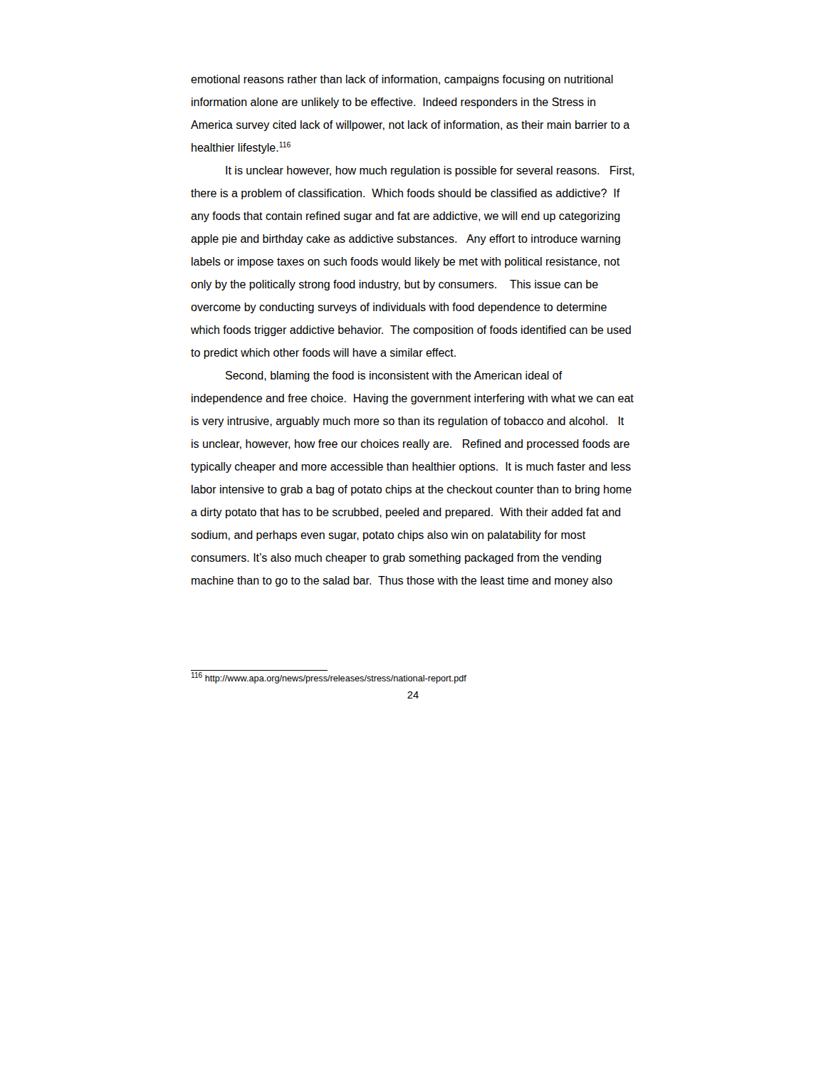emotional reasons rather than lack of information, campaigns focusing on nutritional information alone are unlikely to be effective. Indeed responders in the Stress in America survey cited lack of willpower, not lack of information, as their main barrier to a healthier lifestyle.116
It is unclear however, how much regulation is possible for several reasons. First, there is a problem of classification. Which foods should be classified as addictive? If any foods that contain refined sugar and fat are addictive, we will end up categorizing apple pie and birthday cake as addictive substances. Any effort to introduce warning labels or impose taxes on such foods would likely be met with political resistance, not only by the politically strong food industry, but by consumers. This issue can be overcome by conducting surveys of individuals with food dependence to determine which foods trigger addictive behavior. The composition of foods identified can be used to predict which other foods will have a similar effect.
Second, blaming the food is inconsistent with the American ideal of independence and free choice. Having the government interfering with what we can eat is very intrusive, arguably much more so than its regulation of tobacco and alcohol. It is unclear, however, how free our choices really are. Refined and processed foods are typically cheaper and more accessible than healthier options. It is much faster and less labor intensive to grab a bag of potato chips at the checkout counter than to bring home a dirty potato that has to be scrubbed, peeled and prepared. With their added fat and sodium, and perhaps even sugar, potato chips also win on palatability for most consumers. It’s also much cheaper to grab something packaged from the vending machine than to go to the salad bar. Thus those with the least time and money also
116 http://www.apa.org/news/press/releases/stress/national-report.pdf
24